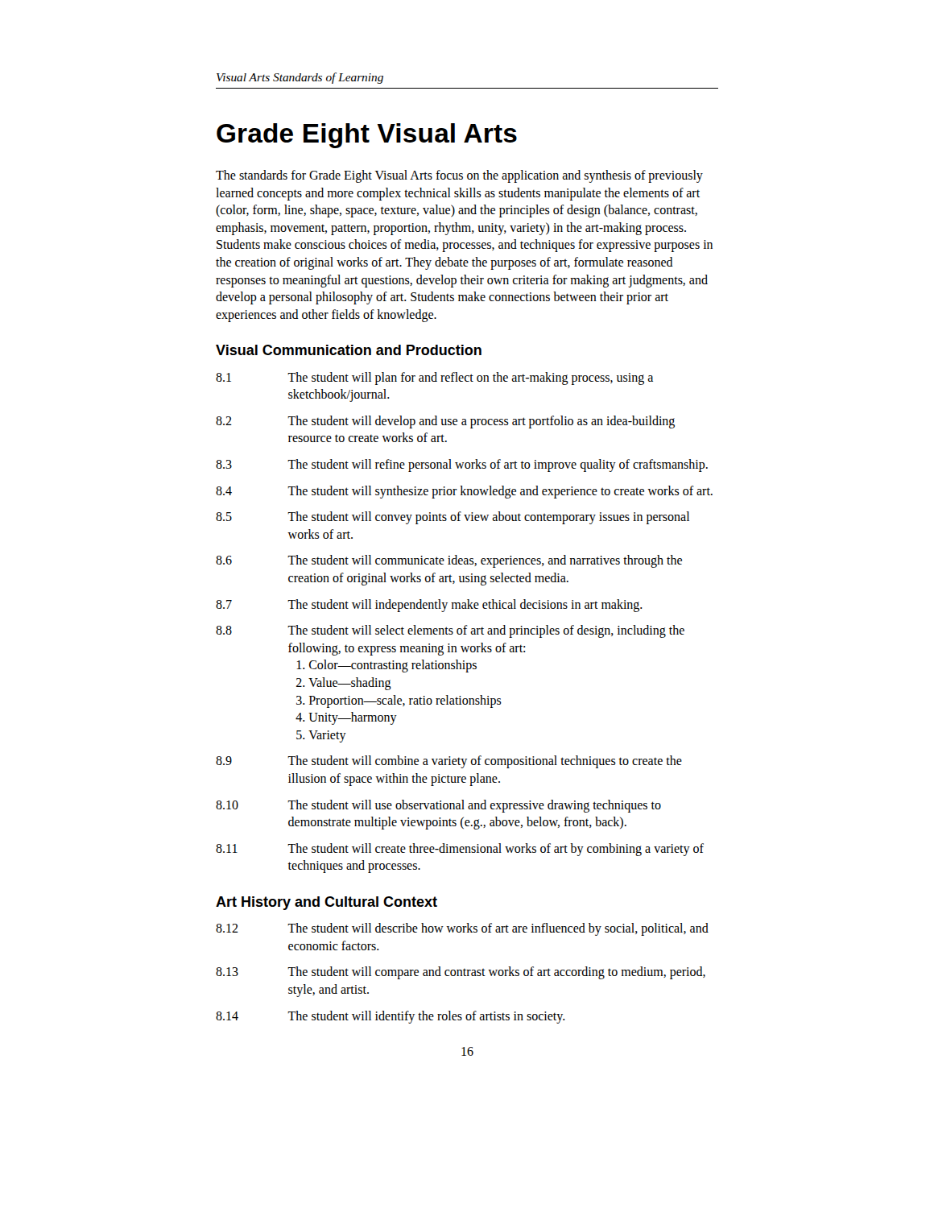Visual Arts Standards of Learning
Grade Eight Visual Arts
The standards for Grade Eight Visual Arts focus on the application and synthesis of previously learned concepts and more complex technical skills as students manipulate the elements of art (color, form, line, shape, space, texture, value) and the principles of design (balance, contrast, emphasis, movement, pattern, proportion, rhythm, unity, variety) in the art-making process. Students make conscious choices of media, processes, and techniques for expressive purposes in the creation of original works of art. They debate the purposes of art, formulate reasoned responses to meaningful art questions, develop their own criteria for making art judgments, and develop a personal philosophy of art. Students make connections between their prior art experiences and other fields of knowledge.
Visual Communication and Production
8.1
The student will plan for and reflect on the art-making process, using a sketchbook/journal.
8.2
The student will develop and use a process art portfolio as an idea-building resource to create works of art.
8.3
The student will refine personal works of art to improve quality of craftsmanship.
8.4
The student will synthesize prior knowledge and experience to create works of art.
8.5
The student will convey points of view about contemporary issues in personal works of art.
8.6
The student will communicate ideas, experiences, and narratives through the creation of original works of art, using selected media.
8.7
The student will independently make ethical decisions in art making.
8.8
The student will select elements of art and principles of design, including the following, to express meaning in works of art:
Color—contrasting relationships
Value—shading
Proportion—scale, ratio relationships
Unity—harmony
Variety
8.9
The student will combine a variety of compositional techniques to create the illusion of space within the picture plane.
8.10
The student will use observational and expressive drawing techniques to demonstrate multiple viewpoints (e.g., above, below, front, back).
8.11
The student will create three-dimensional works of art by combining a variety of techniques and processes.
Art History and Cultural Context
8.12
The student will describe how works of art are influenced by social, political, and economic factors.
8.13
The student will compare and contrast works of art according to medium, period, style, and artist.
8.14
The student will identify the roles of artists in society.
16